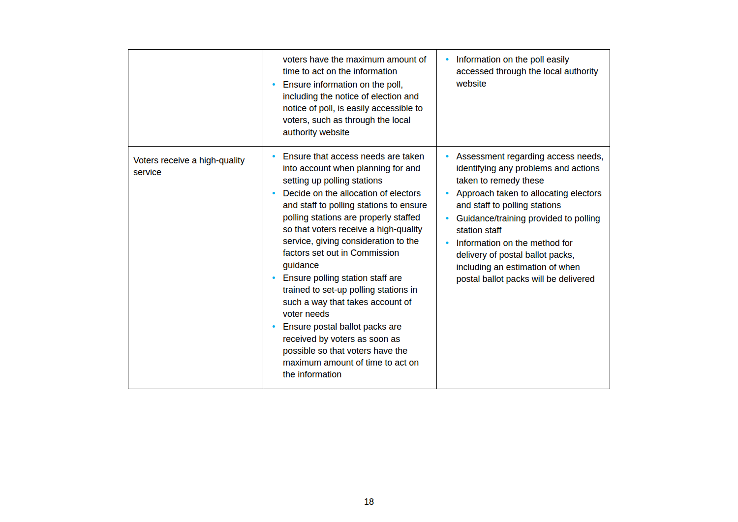| | voters have the maximum amount of time to act on the information Ensure information on the poll, including the notice of election and notice of poll, is easily accessible to voters, such as through the local authority website | Information on the poll easily accessed through the local authority website |
| Voters receive a high-quality service | Ensure that access needs are taken into account when planning for and setting up polling stations Decide on the allocation of electors and staff to polling stations to ensure polling stations are properly staffed so that voters receive a high-quality service, giving consideration to the factors set out in Commission guidance Ensure polling station staff are trained to set-up polling stations in such a way that takes account of voter needs Ensure postal ballot packs are received by voters as soon as possible so that voters have the maximum amount of time to act on the information | Assessment regarding access needs, identifying any problems and actions taken to remedy these Approach taken to allocating electors and staff to polling stations Guidance/training provided to polling station staff Information on the method for delivery of postal ballot packs, including an estimation of when postal ballot packs will be delivered |
18